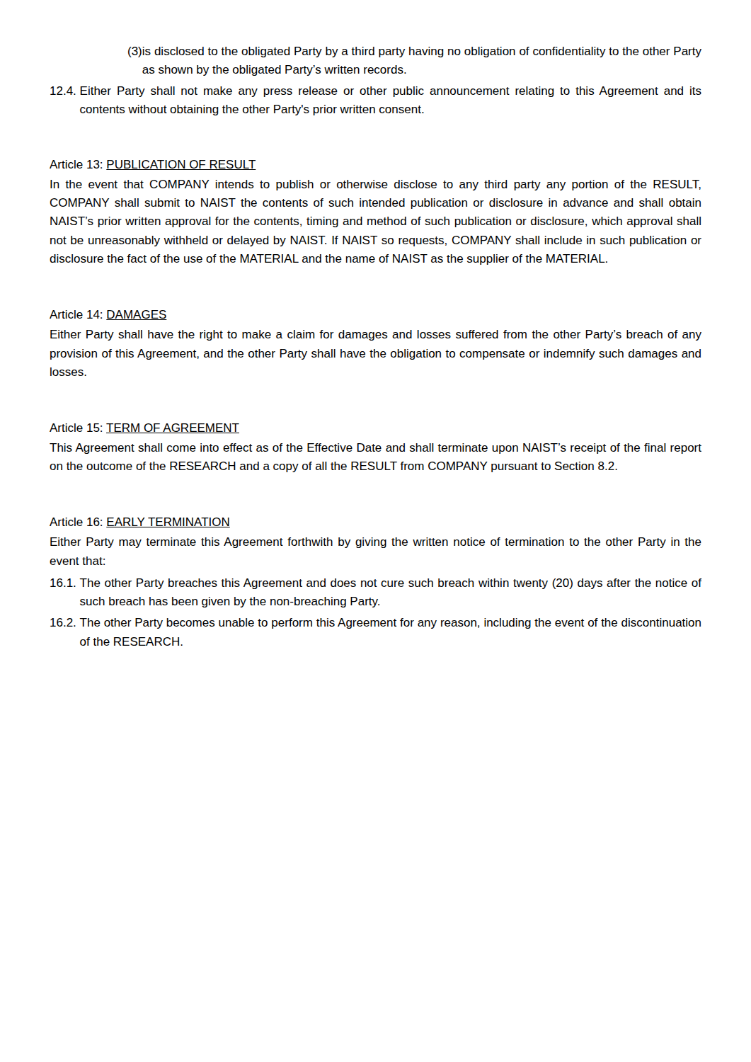(3) is disclosed to the obligated Party by a third party having no obligation of confidentiality to the other Party as shown by the obligated Party’s written records.
12.4. Either Party shall not make any press release or other public announcement relating to this Agreement and its contents without obtaining the other Party's prior written consent.
Article 13: PUBLICATION OF RESULT
In the event that COMPANY intends to publish or otherwise disclose to any third party any portion of the RESULT, COMPANY shall submit to NAIST the contents of such intended publication or disclosure in advance and shall obtain NAIST’s prior written approval for the contents, timing and method of such publication or disclosure, which approval shall not be unreasonably withheld or delayed by NAIST. If NAIST so requests, COMPANY shall include in such publication or disclosure the fact of the use of the MATERIAL and the name of NAIST as the supplier of the MATERIAL.
Article 14: DAMAGES
Either Party shall have the right to make a claim for damages and losses suffered from the other Party’s breach of any provision of this Agreement, and the other Party shall have the obligation to compensate or indemnify such damages and losses.
Article 15: TERM OF AGREEMENT
This Agreement shall come into effect as of the Effective Date and shall terminate upon NAIST’s receipt of the final report on the outcome of the RESEARCH and a copy of all the RESULT from COMPANY pursuant to Section 8.2.
Article 16: EARLY TERMINATION
Either Party may terminate this Agreement forthwith by giving the written notice of termination to the other Party in the event that:
16.1. The other Party breaches this Agreement and does not cure such breach within twenty (20) days after the notice of such breach has been given by the non-breaching Party.
16.2. The other Party becomes unable to perform this Agreement for any reason, including the event of the discontinuation of the RESEARCH.